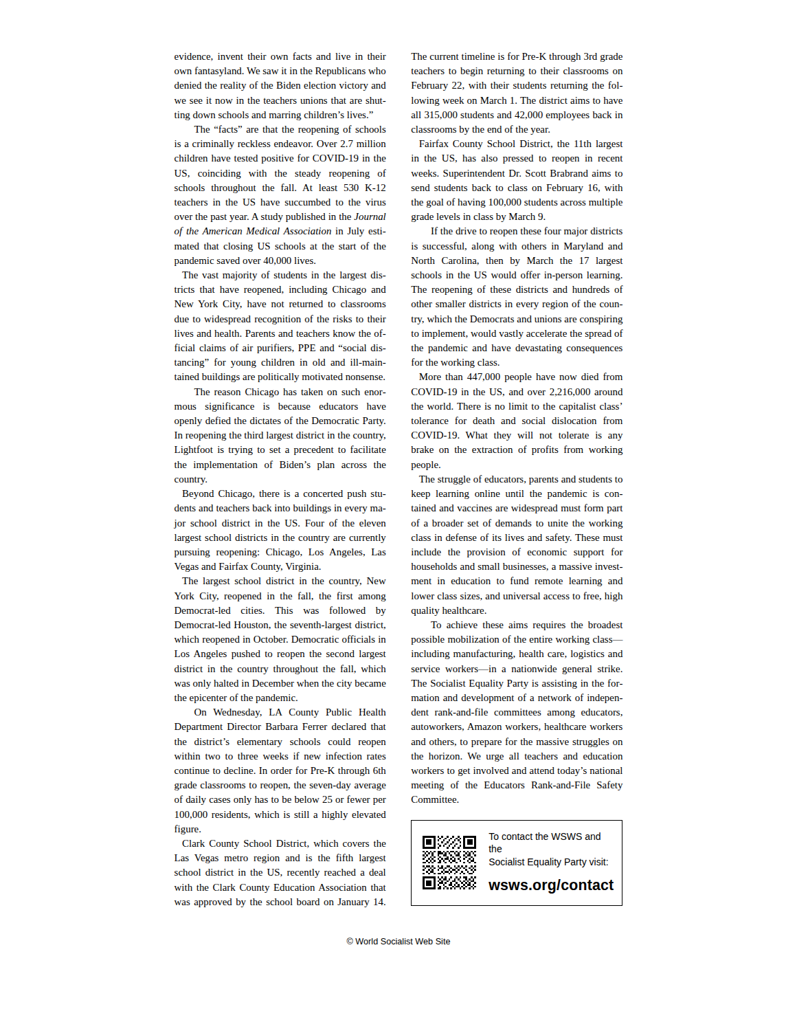evidence, invent their own facts and live in their own fantasyland. We saw it in the Republicans who denied the reality of the Biden election victory and we see it now in the teachers unions that are shutting down schools and marring children’s lives.”
The “facts” are that the reopening of schools is a criminally reckless endeavor. Over 2.7 million children have tested positive for COVID-19 in the US, coinciding with the steady reopening of schools throughout the fall. At least 530 K-12 teachers in the US have succumbed to the virus over the past year. A study published in the Journal of the American Medical Association in July estimated that closing US schools at the start of the pandemic saved over 40,000 lives.
The vast majority of students in the largest districts that have reopened, including Chicago and New York City, have not returned to classrooms due to widespread recognition of the risks to their lives and health. Parents and teachers know the official claims of air purifiers, PPE and “social distancing” for young children in old and ill-maintained buildings are politically motivated nonsense.
The reason Chicago has taken on such enormous significance is because educators have openly defied the dictates of the Democratic Party. In reopening the third largest district in the country, Lightfoot is trying to set a precedent to facilitate the implementation of Biden’s plan across the country.
Beyond Chicago, there is a concerted push students and teachers back into buildings in every major school district in the US. Four of the eleven largest school districts in the country are currently pursuing reopening: Chicago, Los Angeles, Las Vegas and Fairfax County, Virginia.
The largest school district in the country, New York City, reopened in the fall, the first among Democrat-led cities. This was followed by Democrat-led Houston, the seventh-largest district, which reopened in October. Democratic officials in Los Angeles pushed to reopen the second largest district in the country throughout the fall, which was only halted in December when the city became the epicenter of the pandemic.
On Wednesday, LA County Public Health Department Director Barbara Ferrer declared that the district’s elementary schools could reopen within two to three weeks if new infection rates continue to decline. In order for Pre-K through 6th grade classrooms to reopen, the seven-day average of daily cases only has to be below 25 or fewer per 100,000 residents, which is still a highly elevated figure.
Clark County School District, which covers the Las Vegas metro region and is the fifth largest school district in the US, recently reached a deal with the Clark County Education Association that was approved by the school board on January 14. The current timeline is for Pre-K through 3rd grade teachers to begin returning to their classrooms on February 22, with their students returning the following week on March 1. The district aims to have all 315,000 students and 42,000 employees back in classrooms by the end of the year.
Fairfax County School District, the 11th largest in the US, has also pressed to reopen in recent weeks. Superintendent Dr. Scott Brabrand aims to send students back to class on February 16, with the goal of having 100,000 students across multiple grade levels in class by March 9.
If the drive to reopen these four major districts is successful, along with others in Maryland and North Carolina, then by March the 17 largest schools in the US would offer in-person learning. The reopening of these districts and hundreds of other smaller districts in every region of the country, which the Democrats and unions are conspiring to implement, would vastly accelerate the spread of the pandemic and have devastating consequences for the working class.
More than 447,000 people have now died from COVID-19 in the US, and over 2,216,000 around the world. There is no limit to the capitalist class’ tolerance for death and social dislocation from COVID-19. What they will not tolerate is any brake on the extraction of profits from working people.
The struggle of educators, parents and students to keep learning online until the pandemic is contained and vaccines are widespread must form part of a broader set of demands to unite the working class in defense of its lives and safety. These must include the provision of economic support for households and small businesses, a massive investment in education to fund remote learning and lower class sizes, and universal access to free, high quality healthcare.
To achieve these aims requires the broadest possible mobilization of the entire working class—including manufacturing, health care, logistics and service workers—in a nationwide general strike. The Socialist Equality Party is assisting in the formation and development of a network of independent rank-and-file committees among educators, autoworkers, Amazon workers, healthcare workers and others, to prepare for the massive struggles on the horizon. We urge all teachers and education workers to get involved and attend today’s national meeting of the Educators Rank-and-File Safety Committee.
To contact the WSWS and the
Socialist Equality Party visit: wsws.org/contact
© World Socialist Web Site